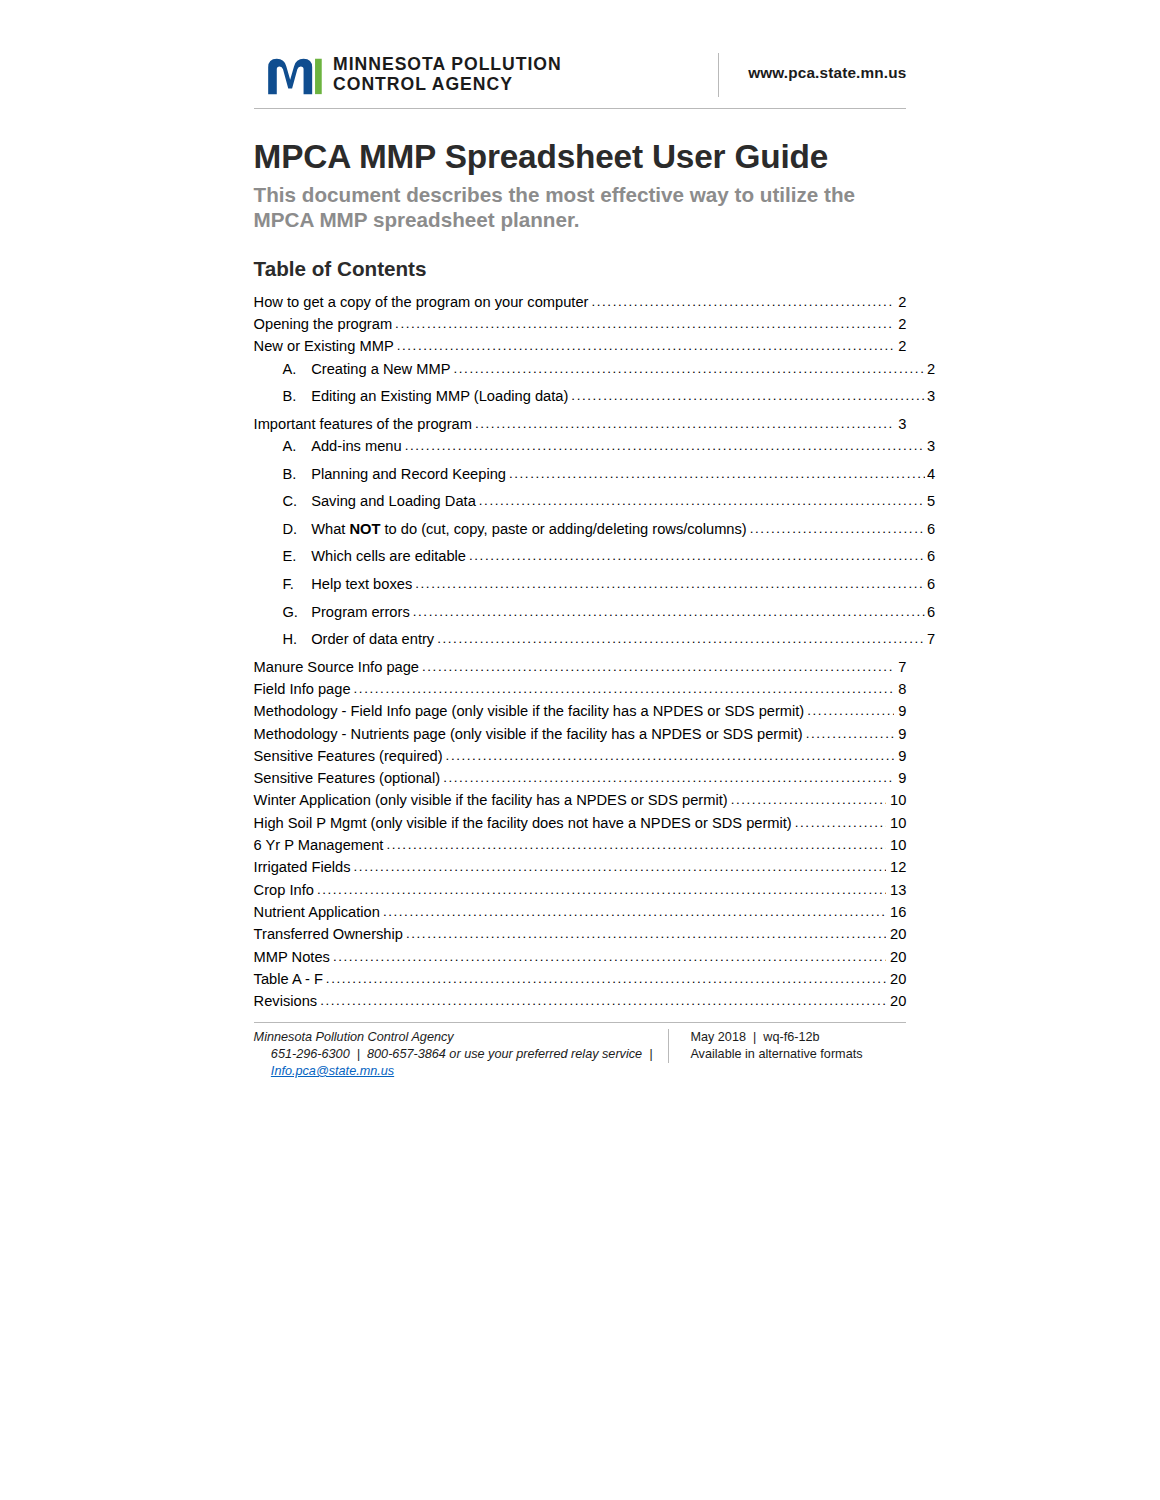Minnesota Pollution
Control Agency
www.pca.state.mn.us
MPCA MMP Spreadsheet User Guide
This document describes the most effective way to utilize the MPCA MMP spreadsheet planner.
Table of Contents
How to get a copy of the program on your computer ............................................................................... 2
Opening the program ................................................................................................................. 2
New or Existing MMP ................................................................................................................ 2
A. Creating a New MMP ......................................................................................................... 2
B. Editing an Existing MMP (Loading data) ......................................................................... 3
Important features of the program ............................................................................................. 3
A. Add-ins menu ................................................................................................................. 3
B. Planning and Record Keeping ......................................................................................... 4
C. Saving and Loading Data ................................................................................................. 5
D. What NOT to do (cut, copy, paste or adding/deleting rows/columns) ............................................ 6
E. Which cells are editable ..................................................................................................... 6
F. Help text boxes ................................................................................................................. 6
G. Program errors ................................................................................................................. 6
H. Order of data entry ............................................................................................................. 7
Manure Source Info page ......................................................................................................... 7
Field Info page ....................................................................................................................... 8
Methodology - Field Info page (only visible if the facility has a NPDES or SDS permit) .............................. 9
Methodology - Nutrients page (only visible if the facility has a NPDES or SDS permit) .............................. 9
Sensitive Features (required) ..................................................................................................... 9
Sensitive Features (optional) ..................................................................................................... 9
Winter Application (only visible if the facility has a NPDES or SDS permit) ............................................. 10
High Soil P Mgmt (only visible if the facility does not have a NPDES or SDS permit) ............................... 10
6 Yr P Management ................................................................................................................. 10
Irrigated Fields ....................................................................................................................... 12
Crop Info ............................................................................................................................. 13
Nutrient Application ................................................................................................................ 16
Transferred Ownership ........................................................................................................... 20
MMP Notes .......................................................................................................................... 20
Table A - F ........................................................................................................................... 20
Revisions ............................................................................................................................. 20
Minnesota Pollution Control Agency
651-296-6300 | 800-657-3864 or use your preferred relay service | Info.pca@state.mn.us
May 2018 | wq-f6-12b
Available in alternative formats